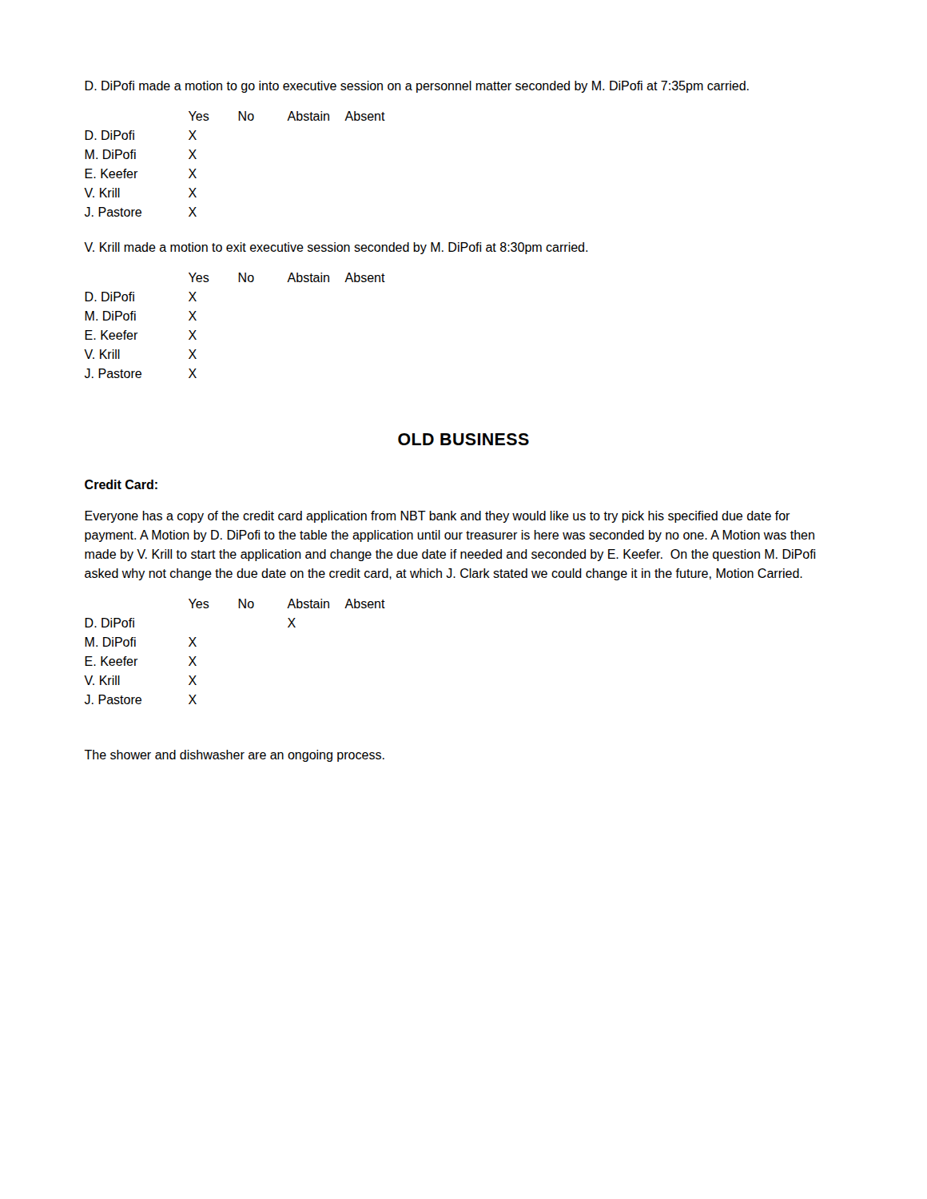D. DiPofi made a motion to go into executive session on a personnel matter seconded by M. DiPofi at 7:35pm carried.
| | Yes | No | Abstain | Absent |
| --- | --- | --- | --- | --- |
| D. DiPofi | X | | | |
| M. DiPofi | X | | | |
| E. Keefer | X | | | |
| V. Krill | X | | | |
| J. Pastore | X | | | |
V. Krill made a motion to exit executive session seconded by M. DiPofi at 8:30pm carried.
| | Yes | No | Abstain | Absent |
| --- | --- | --- | --- | --- |
| D. DiPofi | X | | | |
| M. DiPofi | X | | | |
| E. Keefer | X | | | |
| V. Krill | X | | | |
| J. Pastore | X | | | |
OLD BUSINESS
Credit Card:
Everyone has a copy of the credit card application from NBT bank and they would like us to try pick his specified due date for payment. A Motion by D. DiPofi to the table the application until our treasurer is here was seconded by no one. A Motion was then made by V. Krill to start the application and change the due date if needed and seconded by E. Keefer. On the question M. DiPofi asked why not change the due date on the credit card, at which J. Clark stated we could change it in the future, Motion Carried.
| | Yes | No | Abstain | Absent |
| --- | --- | --- | --- | --- |
| D. DiPofi | | | X | |
| M. DiPofi | X | | | |
| E. Keefer | X | | | |
| V. Krill | X | | | |
| J. Pastore | X | | | |
The shower and dishwasher are an ongoing process.